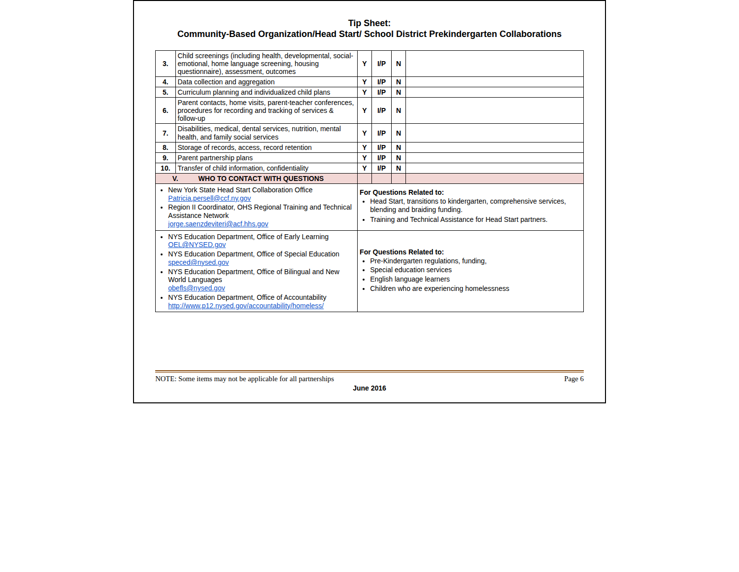Tip Sheet: Community-Based Organization/Head Start/ School District Prekindergarten Collaborations
| 3. | Child screenings (including health, developmental, social-emotional, home language screening, housing questionnaire), assessment, outcomes | Y | I/P | N | |
| 4. | Data collection and aggregation | Y | I/P | N | |
| 5. | Curriculum planning and individualized child plans | Y | I/P | N | |
| 6. | Parent contacts, home visits, parent-teacher conferences, procedures for recording and tracking of services & follow-up | Y | I/P | N | |
| 7. | Disabilities, medical, dental services, nutrition, mental health, and family social services | Y | I/P | N | |
| 8. | Storage of records, access, record retention | Y | I/P | N | |
| 9. | Parent partnership plans | Y | I/P | N | |
| 10. | Transfer of child information, confidentiality | Y | I/P | N | |
| V. WHO TO CONTACT WITH QUESTIONS | | | | |
| New York State Head Start Collaboration Office Patricia.persell@ccf.ny.gov Region II Coordinator, OHS Regional Training and Technical Assistance Network jorge.saenzdeviteri@acf.hhs.gov | For Questions Related to: Head Start, transitions to kindergarten, comprehensive services, blending and braiding funding. Training and Technical Assistance for Head Start partners. |
| NYS Education Department, Office of Early Learning OEL@NYSED.gov NYS Education Department, Office of Special Education speced@nysed.gov NYS Education Department, Office of Bilingual and New World Languages obefls@nysed.gov NYS Education Department, Office of Accountability http://www.p12.nysed.gov/accountability/homeless/ | For Questions Related to: Pre-Kindergarten regulations, funding, Special education services English language learners Children who are experiencing homelessness |
NOTE: Some items may not be applicable for all partnerships
Page 6
June 2016